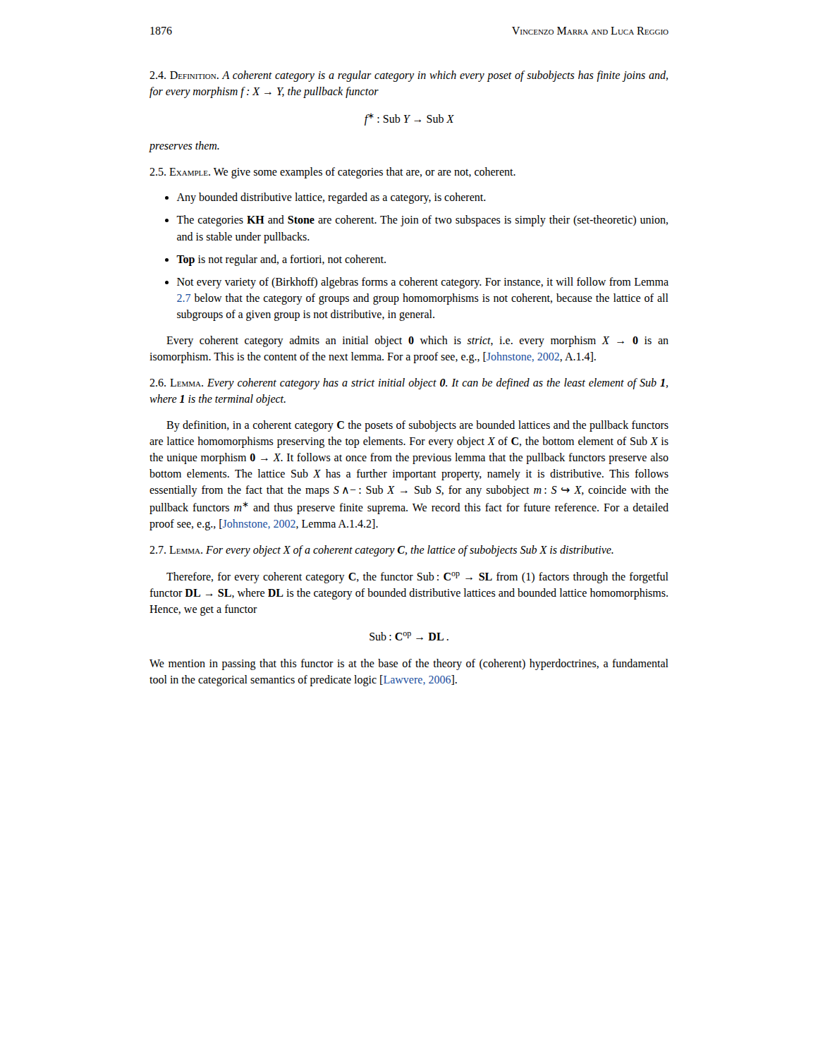1876 Vincenzo Marra and Luca Reggio
2.4. Definition. A coherent category is a regular category in which every poset of subobjects has finite joins and, for every morphism f : X → Y, the pullback functor
f∗ : Sub Y → Sub X
preserves them.
2.5. Example. We give some examples of categories that are, or are not, coherent.
Any bounded distributive lattice, regarded as a category, is coherent.
The categories KH and Stone are coherent. The join of two subspaces is simply their (set-theoretic) union, and is stable under pullbacks.
Top is not regular and, a fortiori, not coherent.
Not every variety of (Birkhoff) algebras forms a coherent category. For instance, it will follow from Lemma 2.7 below that the category of groups and group homomorphisms is not coherent, because the lattice of all subgroups of a given group is not distributive, in general.
Every coherent category admits an initial object 0 which is strict, i.e. every morphism X → 0 is an isomorphism. This is the content of the next lemma. For a proof see, e.g., [Johnstone, 2002, A.1.4].
2.6. Lemma. Every coherent category has a strict initial object 0. It can be defined as the least element of Sub 1, where 1 is the terminal object.
By definition, in a coherent category C the posets of subobjects are bounded lattices and the pullback functors are lattice homomorphisms preserving the top elements. For every object X of C, the bottom element of Sub X is the unique morphism 0 → X. It follows at once from the previous lemma that the pullback functors preserve also bottom elements. The lattice Sub X has a further important property, namely it is distributive. This follows essentially from the fact that the maps S ∧− : Sub X → Sub S, for any subobject m : S ↪ X, coincide with the pullback functors m∗ and thus preserve finite suprema. We record this fact for future reference. For a detailed proof see, e.g., [Johnstone, 2002, Lemma A.1.4.2].
2.7. Lemma. For every object X of a coherent category C, the lattice of subobjects Sub X is distributive.
Therefore, for every coherent category C, the functor Sub : Cop → SL from (1) factors through the forgetful functor DL → SL, where DL is the category of bounded distributive lattices and bounded lattice homomorphisms. Hence, we get a functor
Sub : Cop → DL .
We mention in passing that this functor is at the base of the theory of (coherent) hyperdoctrines, a fundamental tool in the categorical semantics of predicate logic [Lawvere, 2006].